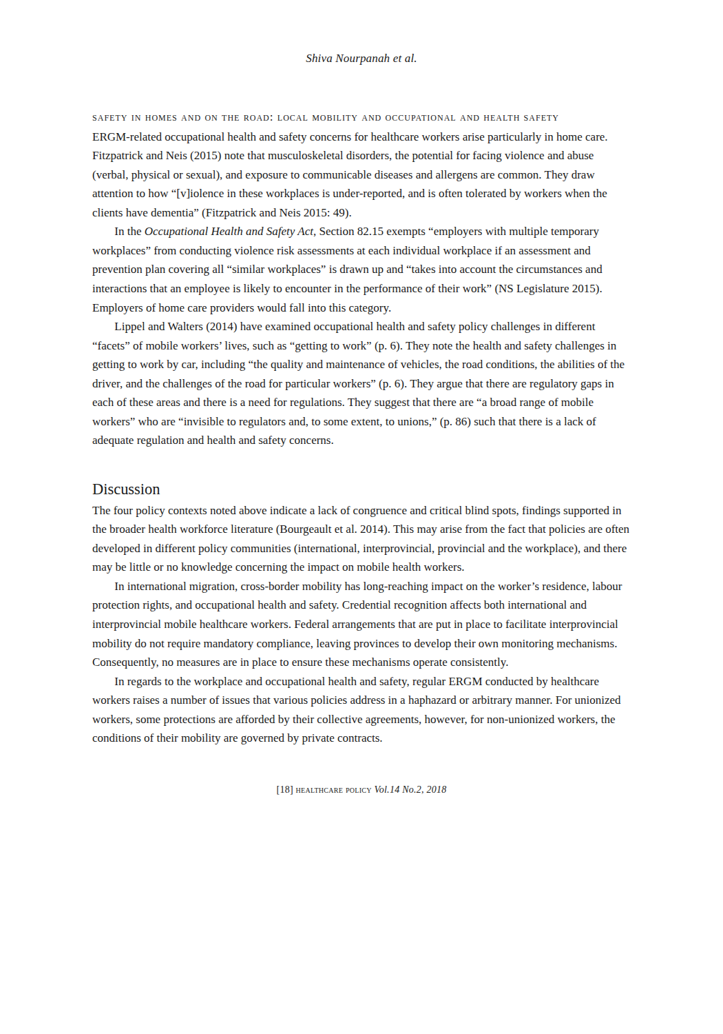Shiva Nourpanah et al.
safety in homes and on the road: local mobility and occupational and health safety
ERGM-related occupational health and safety concerns for healthcare workers arise particularly in home care. Fitzpatrick and Neis (2015) note that musculoskeletal disorders, the potential for facing violence and abuse (verbal, physical or sexual), and exposure to communicable diseases and allergens are common. They draw attention to how “[v]iolence in these workplaces is under-reported, and is often tolerated by workers when the clients have dementia” (Fitzpatrick and Neis 2015: 49).
In the Occupational Health and Safety Act, Section 82.15 exempts “employers with multiple temporary workplaces” from conducting violence risk assessments at each individual workplace if an assessment and prevention plan covering all “similar workplaces” is drawn up and “takes into account the circumstances and interactions that an employee is likely to encounter in the performance of their work” (NS Legislature 2015). Employers of home care providers would fall into this category.
Lippel and Walters (2014) have examined occupational health and safety policy challenges in different “facets” of mobile workers’ lives, such as “getting to work” (p. 6). They note the health and safety challenges in getting to work by car, including “the quality and maintenance of vehicles, the road conditions, the abilities of the driver, and the challenges of the road for particular workers” (p. 6). They argue that there are regulatory gaps in each of these areas and there is a need for regulations. They suggest that there are “a broad range of mobile workers” who are “invisible to regulators and, to some extent, to unions,” (p. 86) such that there is a lack of adequate regulation and health and safety concerns.
Discussion
The four policy contexts noted above indicate a lack of congruence and critical blind spots, findings supported in the broader health workforce literature (Bourgeault et al. 2014). This may arise from the fact that policies are often developed in different policy communities (international, interprovincial, provincial and the workplace), and there may be little or no knowledge concerning the impact on mobile health workers.
In international migration, cross-border mobility has long-reaching impact on the worker’s residence, labour protection rights, and occupational health and safety. Credential recognition affects both international and interprovincial mobile healthcare workers. Federal arrangements that are put in place to facilitate interprovincial mobility do not require mandatory compliance, leaving provinces to develop their own monitoring mechanisms. Consequently, no measures are in place to ensure these mechanisms operate consistently.
In regards to the workplace and occupational health and safety, regular ERGM conducted by healthcare workers raises a number of issues that various policies address in a haphazard or arbitrary manner. For unionized workers, some protections are afforded by their collective agreements, however, for non-unionized workers, the conditions of their mobility are governed by private contracts.
[18] Healthcare Policy Vol.14 No.2, 2018